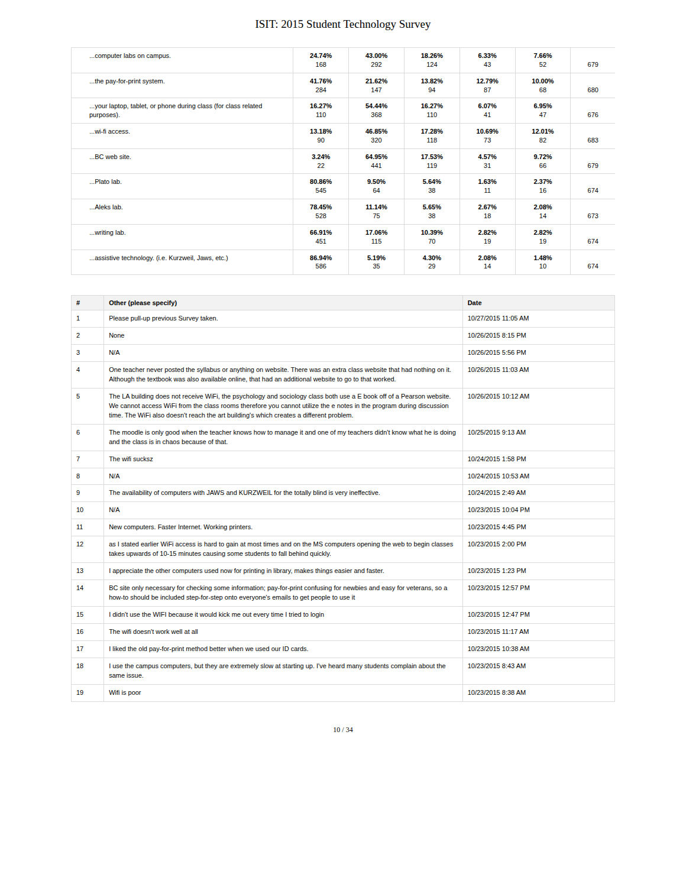ISIT: 2015 Student Technology Survey
| ...computer labs on campus. | 24.74% 168 | 43.00% 292 | 18.26% 124 | 6.33% 43 | 7.66% 52 | 679 |
| ...the pay-for-print system. | 41.76% 284 | 21.62% 147 | 13.82% 94 | 12.79% 87 | 10.00% 68 | 680 |
| ...your laptop, tablet, or phone during class (for class related purposes). | 16.27% 110 | 54.44% 368 | 16.27% 110 | 6.07% 41 | 6.95% 47 | 676 |
| ...wi-fi access. | 13.18% 90 | 46.85% 320 | 17.28% 118 | 10.69% 73 | 12.01% 82 | 683 |
| ...BC web site. | 3.24% 22 | 64.95% 441 | 17.53% 119 | 4.57% 31 | 9.72% 66 | 679 |
| ...Plato lab. | 80.86% 545 | 9.50% 64 | 5.64% 38 | 1.63% 11 | 2.37% 16 | 674 |
| ...Aleks lab. | 78.45% 528 | 11.14% 75 | 5.65% 38 | 2.67% 18 | 2.08% 14 | 673 |
| ...writing lab. | 66.91% 451 | 17.06% 115 | 10.39% 70 | 2.82% 19 | 2.82% 19 | 674 |
| ...assistive technology. (i.e. Kurzweil, Jaws, etc.) | 86.94% 586 | 5.19% 35 | 4.30% 29 | 2.08% 14 | 1.48% 10 | 674 |
| # | Other (please specify) | Date |
| --- | --- | --- |
| 1 | Please pull-up previous Survey taken. | 10/27/2015 11:05 AM |
| 2 | None | 10/26/2015 8:15 PM |
| 3 | N/A | 10/26/2015 5:56 PM |
| 4 | One teacher never posted the syllabus or anything on website. There was an extra class website that had nothing on it. Although the textbook was also available online, that had an additional website to go to that worked. | 10/26/2015 11:03 AM |
| 5 | The LA building does not receive WiFi, the psychology and sociology class both use a E book off of a Pearson website. We cannot access WiFi from the class rooms therefore you cannot utilize the e notes in the program during discussion time. The WiFi also doesn't reach the art building's which creates a different problem. | 10/26/2015 10:12 AM |
| 6 | The moodle is only good when the teacher knows how to manage it and one of my teachers didn't know what he is doing and the class is in chaos because of that. | 10/25/2015 9:13 AM |
| 7 | The wifi sucksz | 10/24/2015 1:58 PM |
| 8 | N/A | 10/24/2015 10:53 AM |
| 9 | The availability of computers with JAWS and KURZWEIL for the totally blind is very ineffective. | 10/24/2015 2:49 AM |
| 10 | N/A | 10/23/2015 10:04 PM |
| 11 | New computers. Faster Internet. Working printers. | 10/23/2015 4:45 PM |
| 12 | as I stated earlier WiFi access is hard to gain at most times and on the MS computers opening the web to begin classes takes upwards of 10-15 minutes causing some students to fall behind quickly. | 10/23/2015 2:00 PM |
| 13 | I appreciate the other computers used now for printing in library, makes things easier and faster. | 10/23/2015 1:23 PM |
| 14 | BC site only necessary for checking some information; pay-for-print confusing for newbies and easy for veterans, so a how-to should be included step-for-step onto everyone's emails to get people to use it | 10/23/2015 12:57 PM |
| 15 | I didn't use the WIFI because it would kick me out every time I tried to login | 10/23/2015 12:47 PM |
| 16 | The wifi doesn't work well at all | 10/23/2015 11:17 AM |
| 17 | I liked the old pay-for-print method better when we used our ID cards. | 10/23/2015 10:38 AM |
| 18 | I use the campus computers, but they are extremely slow at starting up. I've heard many students complain about the same issue. | 10/23/2015 8:43 AM |
| 19 | Wifi is poor | 10/23/2015 8:38 AM |
10 / 34